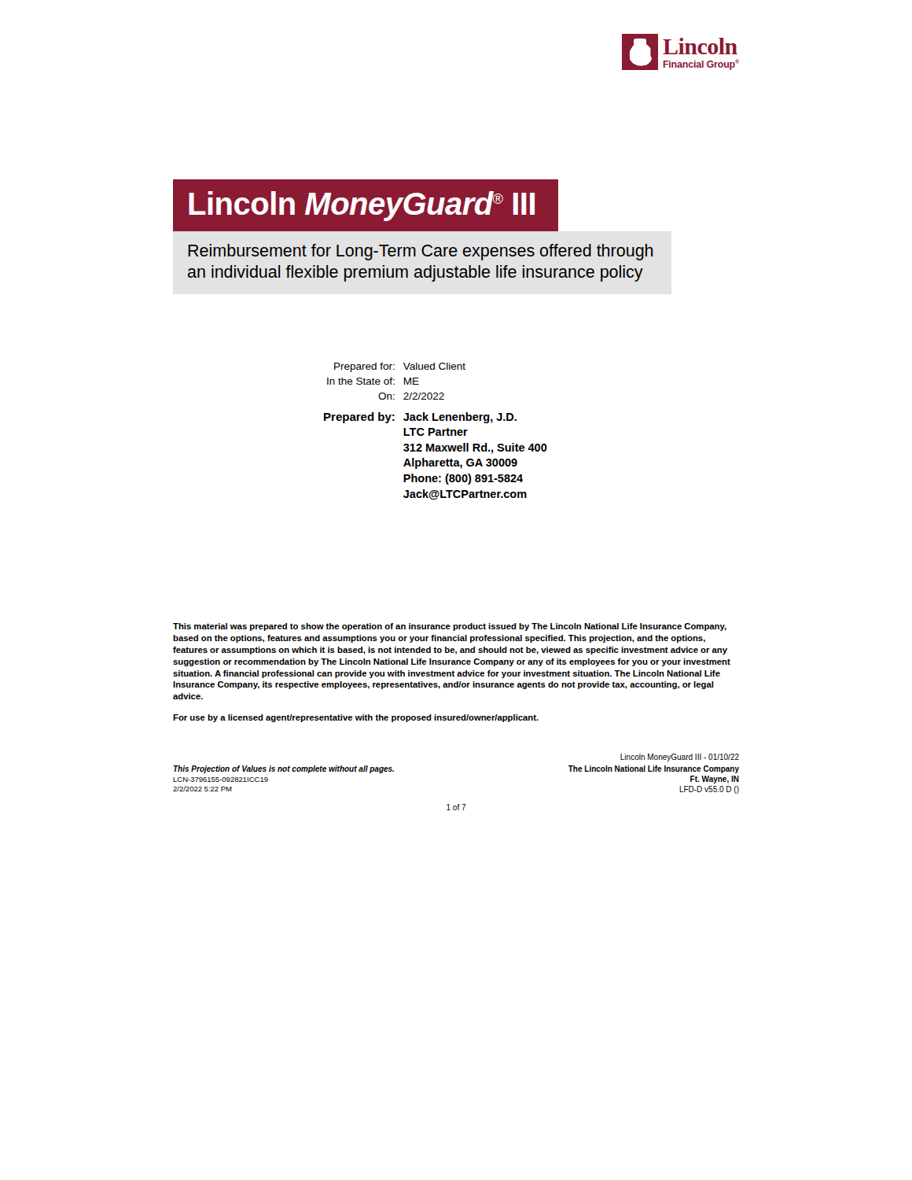Lincoln Financial Group®
Lincoln MoneyGuard® III
Reimbursement for Long-Term Care expenses offered through an individual flexible premium adjustable life insurance policy
| Prepared for: | Valued Client |
| In the State of: | ME |
| On: | 2/2/2022 |
| Prepared by: | Jack Lenenberg, J.D. LTC Partner 312 Maxwell Rd., Suite 400 Alpharetta, GA 30009 Phone: (800) 891-5824 Jack@LTCPartner.com |
This material was prepared to show the operation of an insurance product issued by The Lincoln National Life Insurance Company, based on the options, features and assumptions you or your financial professional specified. This projection, and the options, features or assumptions on which it is based, is not intended to be, and should not be, viewed as specific investment advice or any suggestion or recommendation by The Lincoln National Life Insurance Company or any of its employees for you or your investment situation. A financial professional can provide you with investment advice for your investment situation. The Lincoln National Life Insurance Company, its respective employees, representatives, and/or insurance agents do not provide tax, accounting, or legal advice.
For use by a licensed agent/representative with the proposed insured/owner/applicant.
Lincoln MoneyGuard III - 01/10/22
This Projection of Values is not complete without all pages. LCN-3796155-092821ICC19
2/2/2022 5:22 PM
The Lincoln National Life Insurance Company
Ft. Wayne, IN
LFD-D v55.0 D ()
1 of 7